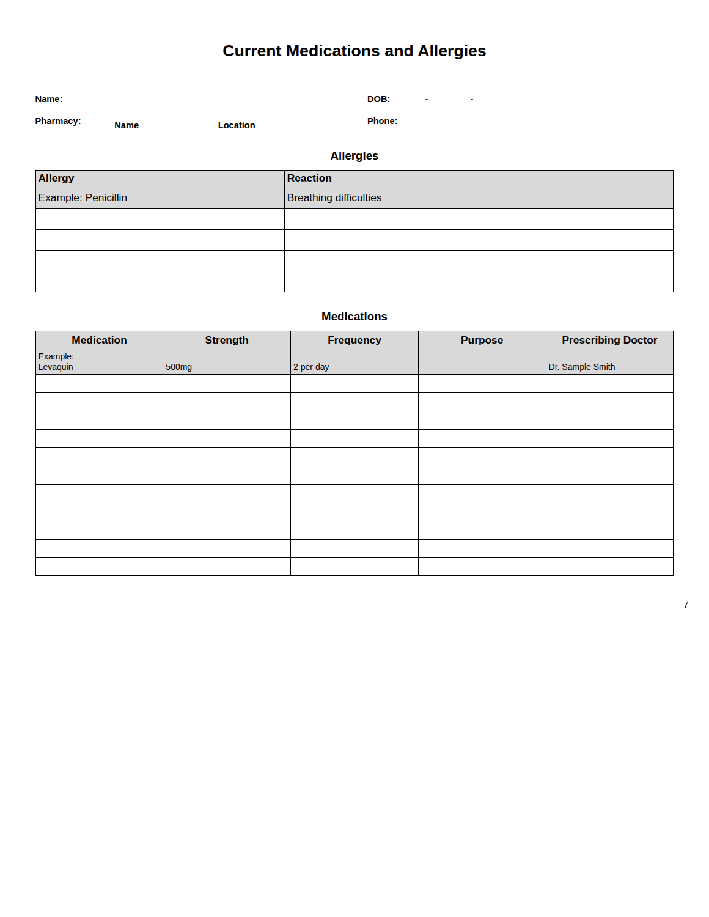Current Medications and Allergies
Name:_______________________________________________
DOB:___ ___- ___ ___ - ___ ___
Pharmacy: _________________________________________
Phone:__________________________
NameLocation
Allergies
| Allergy | Reaction |
| --- | --- |
| Example: Penicillin | Breathing difficulties |
Medications
| Medication | Strength | Frequency | Purpose | Prescribing Doctor |
| --- | --- | --- | --- | --- |
| Example: Levaquin | 500mg | 2 per day | | Dr. Sample Smith |
7